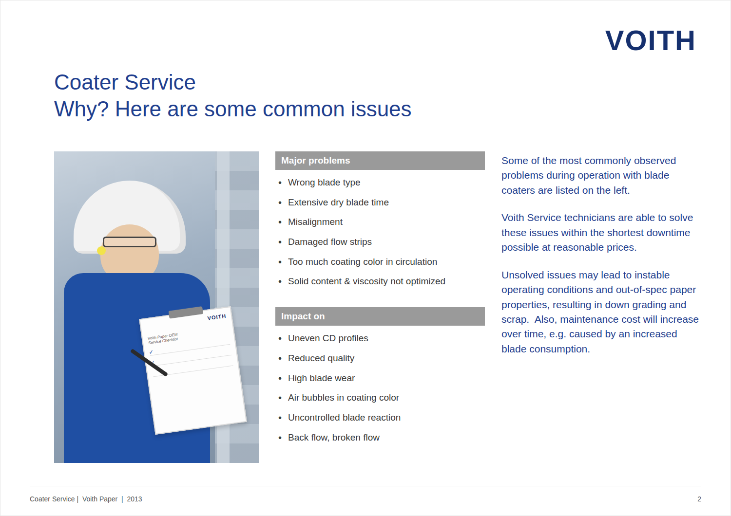VOITH
Coater Service Why? Here are some common issues
VOITH
Voith Paper OEM
Service Checklist
✓
✓
Major problems
Wrong blade type
Extensive dry blade time
Misalignment
Damaged flow strips
Too much coating color in circulation
Solid content & viscosity not optimized
Impact on
Uneven CD profiles
Reduced quality
High blade wear
Air bubbles in coating color
Uncontrolled blade reaction
Back flow, broken flow
Some of the most commonly observed problems during operation with blade coaters are listed on the left.
Voith Service technicians are able to solve these issues within the shortest downtime possible at reasonable prices.
Unsolved issues may lead to instable operating conditions and out-of-spec paper properties, resulting in down grading and scrap. Also, maintenance cost will increase over time, e.g. caused by an increased blade consumption.
Coater Service | Voith Paper | 2013
2